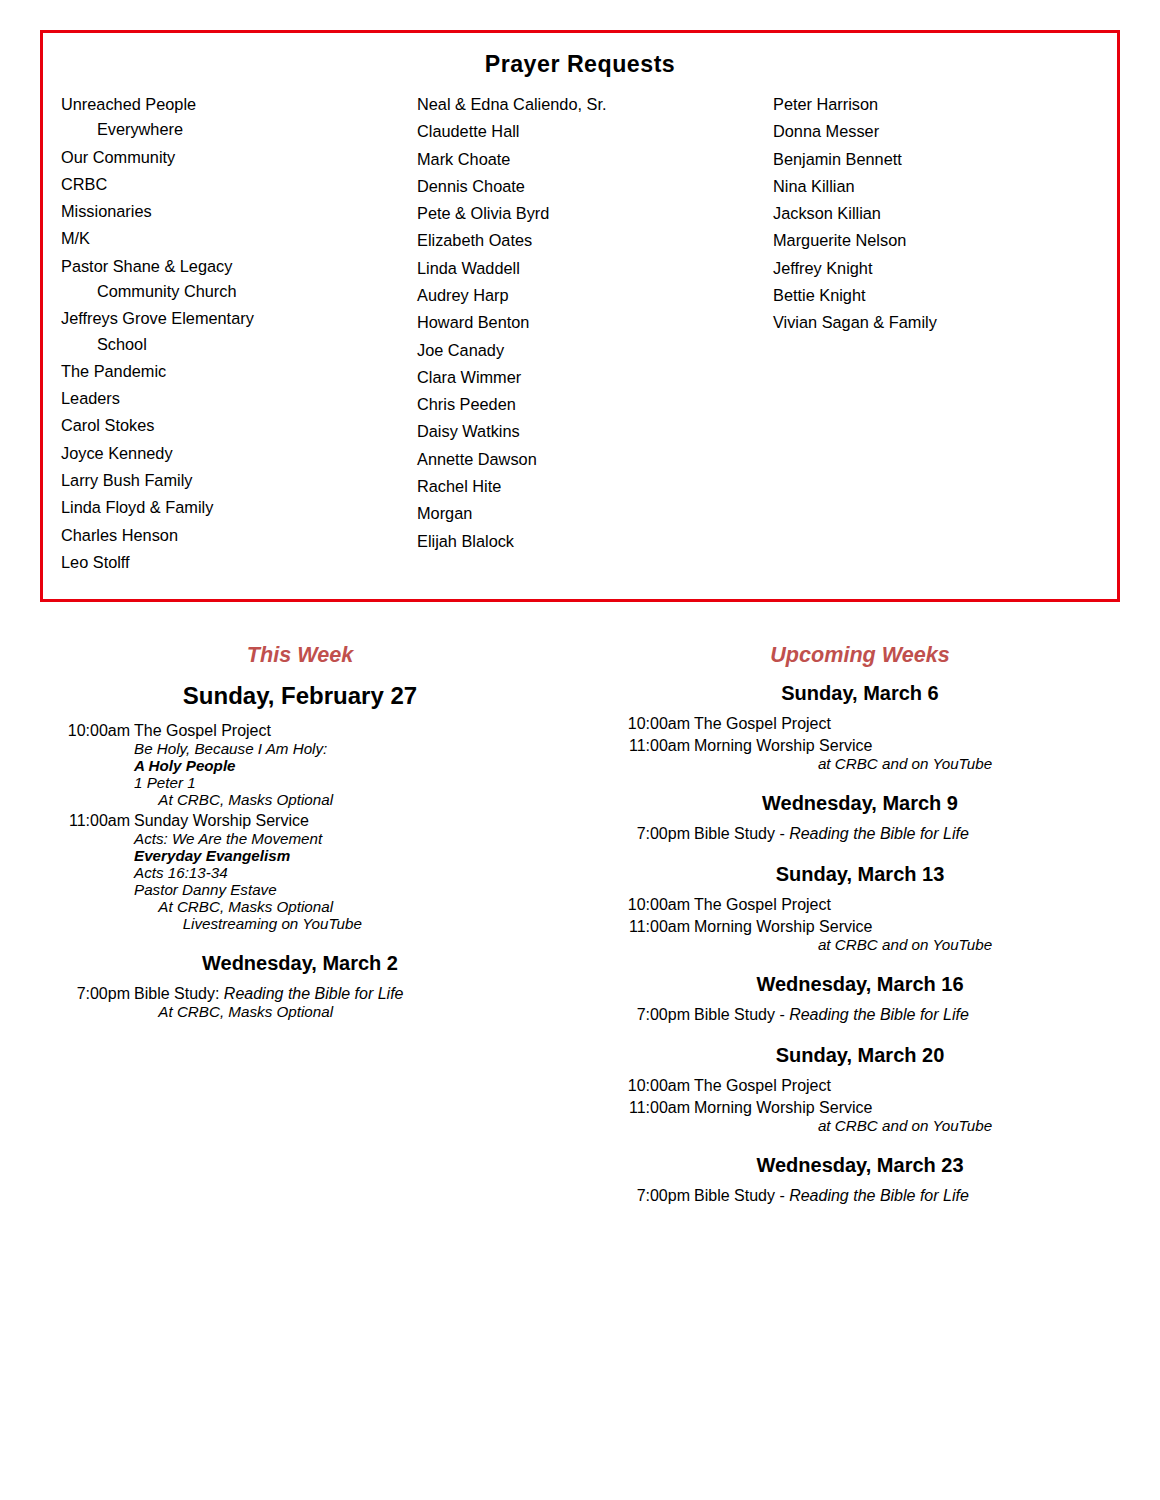Prayer Requests
Unreached PeopleEverywhere
Our Community
CRBC
Missionaries
M/K
Pastor Shane & LegacyCommunity Church
Jeffreys Grove ElementarySchool
The Pandemic
Leaders
Carol Stokes
Joyce Kennedy
Larry Bush Family
Linda Floyd & Family
Charles Henson
Leo Stolff
Neal & Edna Caliendo, Sr.
Claudette Hall
Mark Choate
Dennis Choate
Pete & Olivia Byrd
Elizabeth Oates
Linda Waddell
Audrey Harp
Howard Benton
Joe Canady
Clara Wimmer
Chris Peeden
Daisy Watkins
Annette Dawson
Rachel Hite
Morgan
Elijah Blalock
Peter Harrison
Donna Messer
Benjamin Bennett
Nina Killian
Jackson Killian
Marguerite Nelson
Jeffrey Knight
Bettie Knight
Vivian Sagan & Family
This Week
Sunday, February 27
| 10:00am | The Gospel Project Be Holy, Because I Am Holy: A Holy People 1 Peter 1 At CRBC, Masks Optional |
| 11:00am | Sunday Worship Service Acts: We Are the Movement Everyday Evangelism Acts 16:13-34 Pastor Danny Estave At CRBC, Masks Optional Livestreaming on YouTube |
Wednesday, March 2
| 7:00pm | Bible Study: Reading the Bible for Life At CRBC, Masks Optional |
Upcoming Weeks
Sunday, March 6
| 10:00am | The Gospel Project |
| 11:00am | Morning Worship Service at CRBC and on YouTube |
Wednesday, March 9
| 7:00pm | Bible Study - Reading the Bible for Life |
Sunday, March 13
| 10:00am | The Gospel Project |
| 11:00am | Morning Worship Service at CRBC and on YouTube |
Wednesday, March 16
| 7:00pm | Bible Study - Reading the Bible for Life |
Sunday, March 20
| 10:00am | The Gospel Project |
| 11:00am | Morning Worship Service at CRBC and on YouTube |
Wednesday, March 23
| 7:00pm | Bible Study - Reading the Bible for Life |